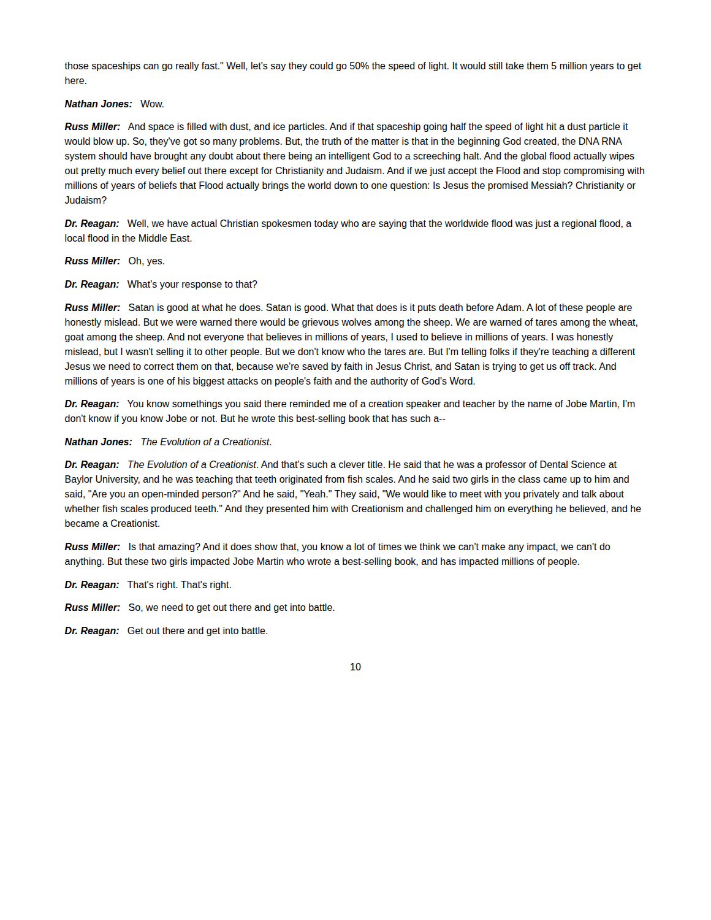those spaceships can go really fast." Well, let's say they could go 50% the speed of light. It would still take them 5 million years to get here.
Nathan Jones: Wow.
Russ Miller: And space is filled with dust, and ice particles. And if that spaceship going half the speed of light hit a dust particle it would blow up. So, they've got so many problems. But, the truth of the matter is that in the beginning God created, the DNA RNA system should have brought any doubt about there being an intelligent God to a screeching halt. And the global flood actually wipes out pretty much every belief out there except for Christianity and Judaism. And if we just accept the Flood and stop compromising with millions of years of beliefs that Flood actually brings the world down to one question: Is Jesus the promised Messiah? Christianity or Judaism?
Dr. Reagan: Well, we have actual Christian spokesmen today who are saying that the worldwide flood was just a regional flood, a local flood in the Middle East.
Russ Miller: Oh, yes.
Dr. Reagan: What's your response to that?
Russ Miller: Satan is good at what he does. Satan is good. What that does is it puts death before Adam. A lot of these people are honestly mislead. But we were warned there would be grievous wolves among the sheep. We are warned of tares among the wheat, goat among the sheep. And not everyone that believes in millions of years, I used to believe in millions of years. I was honestly mislead, but I wasn't selling it to other people. But we don't know who the tares are. But I'm telling folks if they're teaching a different Jesus we need to correct them on that, because we're saved by faith in Jesus Christ, and Satan is trying to get us off track. And millions of years is one of his biggest attacks on people's faith and the authority of God's Word.
Dr. Reagan: You know somethings you said there reminded me of a creation speaker and teacher by the name of Jobe Martin, I'm don't know if you know Jobe or not. But he wrote this best-selling book that has such a--
Nathan Jones: The Evolution of a Creationist.
Dr. Reagan: The Evolution of a Creationist. And that's such a clever title. He said that he was a professor of Dental Science at Baylor University, and he was teaching that teeth originated from fish scales. And he said two girls in the class came up to him and said, "Are you an open-minded person?" And he said, "Yeah." They said, "We would like to meet with you privately and talk about whether fish scales produced teeth." And they presented him with Creationism and challenged him on everything he believed, and he became a Creationist.
Russ Miller: Is that amazing? And it does show that, you know a lot of times we think we can't make any impact, we can't do anything. But these two girls impacted Jobe Martin who wrote a best-selling book, and has impacted millions of people.
Dr. Reagan: That's right. That's right.
Russ Miller: So, we need to get out there and get into battle.
Dr. Reagan: Get out there and get into battle.
10